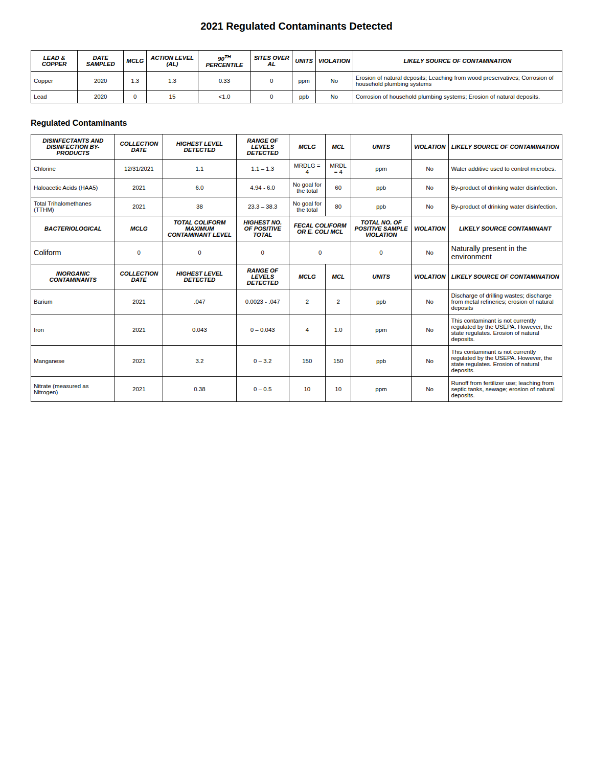2021 Regulated Contaminants Detected
| LEAD & COPPER | DATE SAMPLED | MCLG | ACTION LEVEL (AL) | 90 TH PERCENTILE | SITES OVER AL | UNITS | VIOLATION | LIKELY SOURCE OF CONTAMINATION |
| --- | --- | --- | --- | --- | --- | --- | --- | --- |
| Copper | 2020 | 1.3 | 1.3 | 0.33 | 0 | ppm | No | Erosion of natural deposits; Leaching from wood preservatives; Corrosion of household plumbing systems |
| Lead | 2020 | 0 | 15 | <1.0 | 0 | ppb | No | Corrosion of household plumbing systems; Erosion of natural deposits. |
Regulated Contaminants
| DISINFECTANTS AND DISINFECTION BY-PRODUCTS | COLLECTION DATE | HIGHEST LEVEL DETECTED | RANGE OF LEVELS DETECTED | MCLG | MCL | UNITS | VIOLATION | LIKELY SOURCE OF CONTAMINATION |
| --- | --- | --- | --- | --- | --- | --- | --- | --- |
| Chlorine | 12/31/2021 | 1.1 | 1.1 – 1.3 | MRDLG = 4 | MRDL = 4 | ppm | No | Water additive used to control microbes. |
| Haloacetic Acids (HAA5) | 2021 | 6.0 | 4.94 - 6.0 | No goal for the total | 60 | ppb | No | By-product of drinking water disinfection. |
| Total Trihalomethanes (TTHM) | 2021 | 38 | 23.3 – 38.3 | No goal for the total | 80 | ppb | No | By-product of drinking water disinfection. |
| BACTERIOLOGICAL | MCLG | TOTAL COLIFORM MAXIMUM CONTAMINANT LEVEL | HIGHEST NO. OF POSITIVE TOTAL | FECAL COLIFORM OR E. COLI MCL | TOTAL NO. OF POSITIVE SAMPLE VIOLATION | VIOLATION | LIKELY SOURCE CONTAMINANT |
| Coliform | 0 | 0 | 0 | 0 | 0 | No | Naturally present in the environment |
| INORGANIC CONTAMINANTS | COLLECTION DATE | HIGHEST LEVEL DETECTED | RANGE OF LEVELS DETECTED | MCLG | MCL | UNITS | VIOLATION | LIKELY SOURCE OF CONTAMINATION |
| Barium | 2021 | .047 | 0.0023 - .047 | 2 | 2 | ppb | No | Discharge of drilling wastes; discharge from metal refineries; erosion of natural deposits |
| Iron | 2021 | 0.043 | 0 – 0.043 | 4 | 1.0 | ppm | No | This contaminant is not currently regulated by the USEPA. However, the state regulates. Erosion of natural deposits. |
| Manganese | 2021 | 3.2 | 0 – 3.2 | 150 | 150 | ppb | No | This contaminant is not currently regulated by the USEPA. However, the state regulates. Erosion of natural deposits. |
| Nitrate (measured as Nitrogen) | 2021 | 0.38 | 0 – 0.5 | 10 | 10 | ppm | No | Runoff from fertilizer use; leaching from septic tanks, sewage; erosion of natural deposits. |